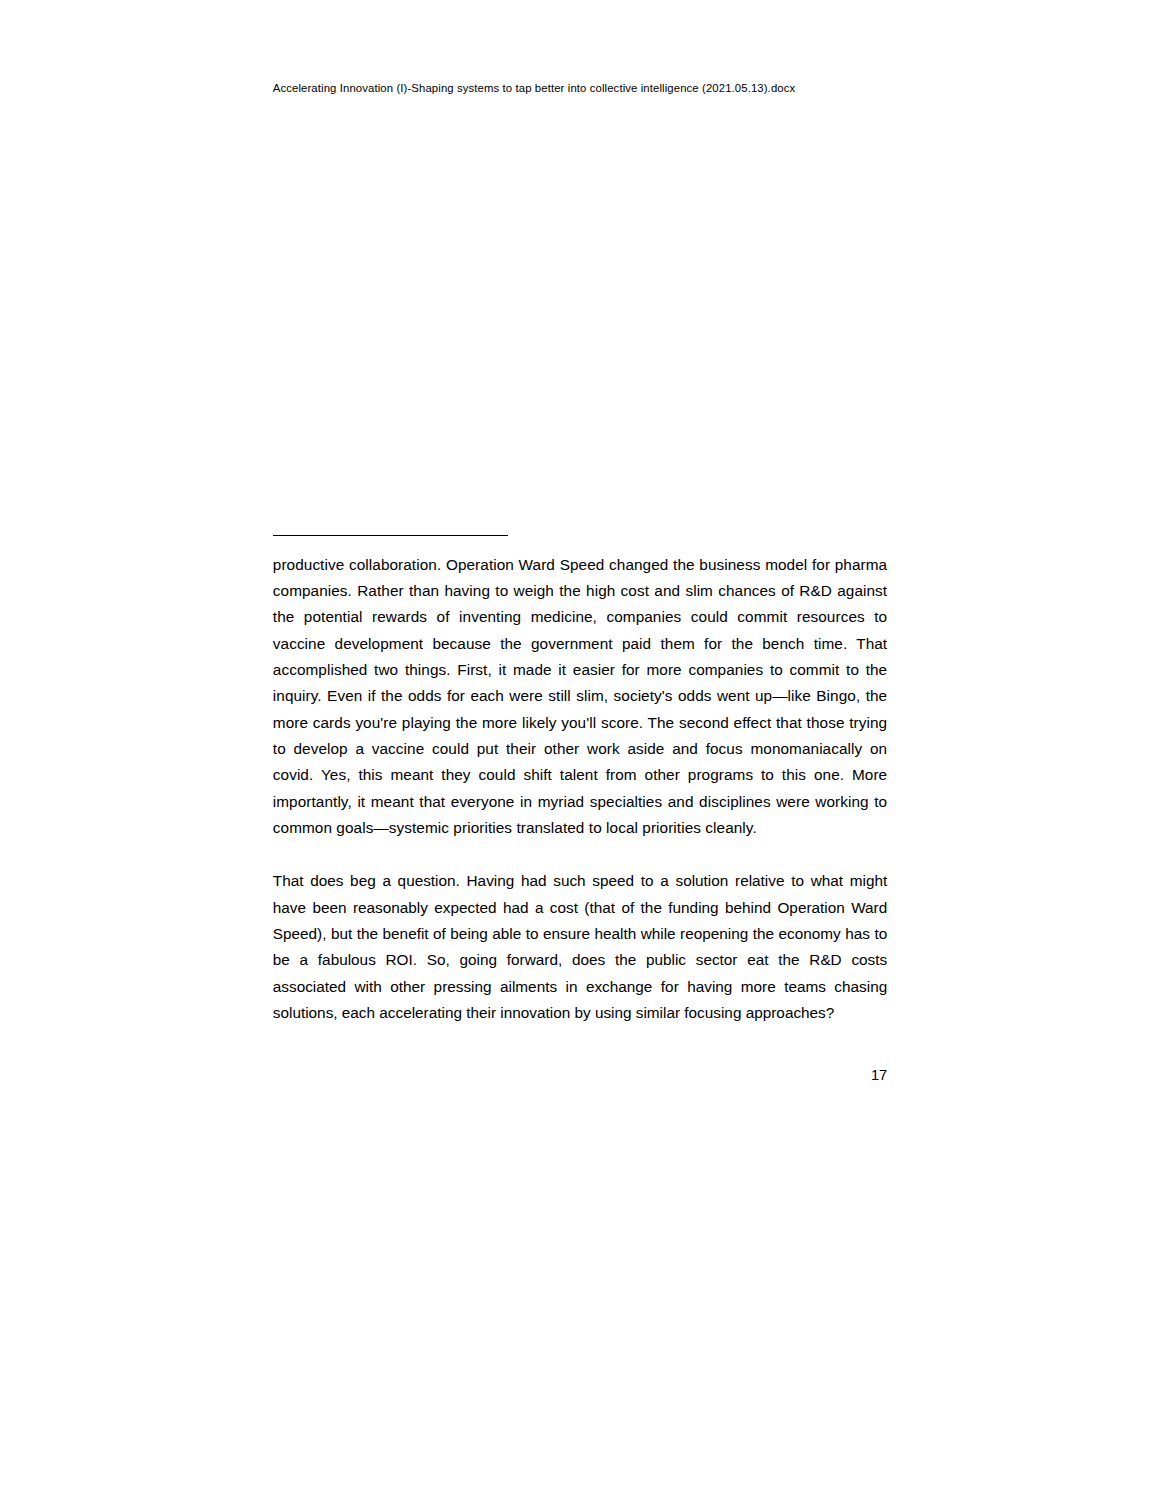Accelerating Innovation (I)-Shaping systems to tap better into collective intelligence (2021.05.13).docx
productive collaboration. Operation Ward Speed changed the business model for pharma companies. Rather than having to weigh the high cost and slim chances of R&D against the potential rewards of inventing medicine, companies could commit resources to vaccine development because the government paid them for the bench time. That accomplished two things. First, it made it easier for more companies to commit to the inquiry. Even if the odds for each were still slim, society's odds went up—like Bingo, the more cards you're playing the more likely you'll score. The second effect that those trying to develop a vaccine could put their other work aside and focus monomaniacally on covid. Yes, this meant they could shift talent from other programs to this one. More importantly, it meant that everyone in myriad specialties and disciplines were working to common goals—systemic priorities translated to local priorities cleanly.
That does beg a question. Having had such speed to a solution relative to what might have been reasonably expected had a cost (that of the funding behind Operation Ward Speed), but the benefit of being able to ensure health while reopening the economy has to be a fabulous ROI. So, going forward, does the public sector eat the R&D costs associated with other pressing ailments in exchange for having more teams chasing solutions, each accelerating their innovation by using similar focusing approaches?
17